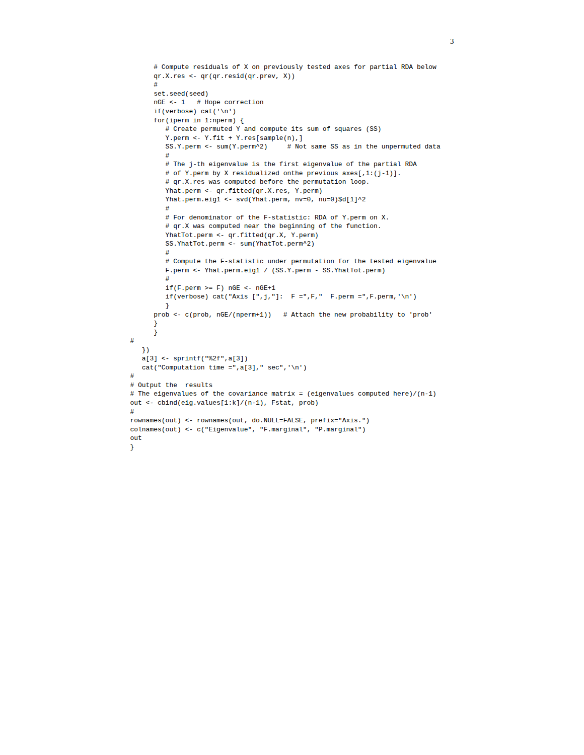3
      # Compute residuals of X on previously tested axes for partial RDA below
      qr.X.res <- qr(qr.resid(qr.prev, X))
      #
      set.seed(seed)
      nGE <- 1   # Hope correction
      if(verbose) cat('\n')
      for(iperm in 1:nperm) {
         # Create permuted Y and compute its sum of squares (SS)
         Y.perm <- Y.fit + Y.res[sample(n),]
         SS.Y.perm <- sum(Y.perm^2)     # Not same SS as in the unpermuted data
         #
         # The j-th eigenvalue is the first eigenvalue of the partial RDA
         # of Y.perm by X residualized onthe previous axes[,1:(j-1)].
         # qr.X.res was computed before the permutation loop.
         Yhat.perm <- qr.fitted(qr.X.res, Y.perm)
         Yhat.perm.eig1 <- svd(Yhat.perm, nv=0, nu=0)$d[1]^2
         #
         # For denominator of the F-statistic: RDA of Y.perm on X.
         # qr.X was computed near the beginning of the function.
         YhatTot.perm <- qr.fitted(qr.X, Y.perm)
         SS.YhatTot.perm <- sum(YhatTot.perm^2)
         #
         # Compute the F-statistic under permutation for the tested eigenvalue
         F.perm <- Yhat.perm.eig1 / (SS.Y.perm - SS.YhatTot.perm)
         #
         if(F.perm >= F) nGE <- nGE+1
         if(verbose) cat("Axis [",j,"]:  F =",F,"  F.perm =",F.perm,'\n')
         }
      prob <- c(prob, nGE/(nperm+1))   # Attach the new probability to 'prob'
      }
      }
#
   })
   a[3] <- sprintf("%2f",a[3])
   cat("Computation time =",a[3]," sec",'\n')
#
# Output the  results
# The eigenvalues of the covariance matrix = (eigenvalues computed here)/(n-1)
out <- cbind(eig.values[1:k]/(n-1), Fstat, prob)
#
rownames(out) <- rownames(out, do.NULL=FALSE, prefix="Axis.")
colnames(out) <- c("Eigenvalue", "F.marginal", "P.marginal")
out
}